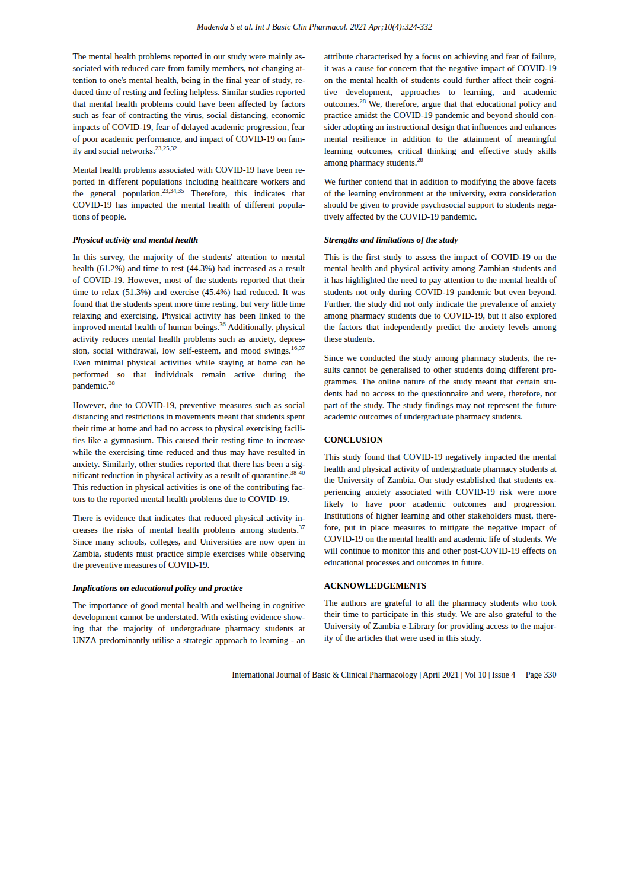Mudenda S et al. Int J Basic Clin Pharmacol. 2021 Apr;10(4):324-332
The mental health problems reported in our study were mainly associated with reduced care from family members, not changing attention to one's mental health, being in the final year of study, reduced time of resting and feeling helpless. Similar studies reported that mental health problems could have been affected by factors such as fear of contracting the virus, social distancing, economic impacts of COVID-19, fear of delayed academic progression, fear of poor academic performance, and impact of COVID-19 on family and social networks.23,25,32
Mental health problems associated with COVID-19 have been reported in different populations including healthcare workers and the general population.23,34,35 Therefore, this indicates that COVID-19 has impacted the mental health of different populations of people.
Physical activity and mental health
In this survey, the majority of the students' attention to mental health (61.2%) and time to rest (44.3%) had increased as a result of COVID-19. However, most of the students reported that their time to relax (51.3%) and exercise (45.4%) had reduced. It was found that the students spent more time resting, but very little time relaxing and exercising. Physical activity has been linked to the improved mental health of human beings.36 Additionally, physical activity reduces mental health problems such as anxiety, depression, social withdrawal, low self-esteem, and mood swings.16,37 Even minimal physical activities while staying at home can be performed so that individuals remain active during the pandemic.38
However, due to COVID-19, preventive measures such as social distancing and restrictions in movements meant that students spent their time at home and had no access to physical exercising facilities like a gymnasium. This caused their resting time to increase while the exercising time reduced and thus may have resulted in anxiety. Similarly, other studies reported that there has been a significant reduction in physical activity as a result of quarantine.38-40 This reduction in physical activities is one of the contributing factors to the reported mental health problems due to COVID-19.
There is evidence that indicates that reduced physical activity increases the risks of mental health problems among students.37 Since many schools, colleges, and Universities are now open in Zambia, students must practice simple exercises while observing the preventive measures of COVID-19.
Implications on educational policy and practice
The importance of good mental health and wellbeing in cognitive development cannot be understated. With existing evidence showing that the majority of undergraduate pharmacy students at UNZA predominantly utilise a strategic approach to learning - an attribute characterised by a focus on achieving and fear of failure, it was a cause for concern that the negative impact of COVID-19 on the mental health of students could further affect their cognitive development, approaches to learning, and academic outcomes.28 We, therefore, argue that that educational policy and practice amidst the COVID-19 pandemic and beyond should consider adopting an instructional design that influences and enhances mental resilience in addition to the attainment of meaningful learning outcomes, critical thinking and effective study skills among pharmacy students.28
We further contend that in addition to modifying the above facets of the learning environment at the university, extra consideration should be given to provide psychosocial support to students negatively affected by the COVID-19 pandemic.
Strengths and limitations of the study
This is the first study to assess the impact of COVID-19 on the mental health and physical activity among Zambian students and it has highlighted the need to pay attention to the mental health of students not only during COVID-19 pandemic but even beyond. Further, the study did not only indicate the prevalence of anxiety among pharmacy students due to COVID-19, but it also explored the factors that independently predict the anxiety levels among these students.
Since we conducted the study among pharmacy students, the results cannot be generalised to other students doing different programmes. The online nature of the study meant that certain students had no access to the questionnaire and were, therefore, not part of the study. The study findings may not represent the future academic outcomes of undergraduate pharmacy students.
Conclusion
This study found that COVID-19 negatively impacted the mental health and physical activity of undergraduate pharmacy students at the University of Zambia. Our study established that students experiencing anxiety associated with COVID-19 risk were more likely to have poor academic outcomes and progression. Institutions of higher learning and other stakeholders must, therefore, put in place measures to mitigate the negative impact of COVID-19 on the mental health and academic life of students. We will continue to monitor this and other post-COVID-19 effects on educational processes and outcomes in future.
Acknowledgements
The authors are grateful to all the pharmacy students who took their time to participate in this study. We are also grateful to the University of Zambia e-Library for providing access to the majority of the articles that were used in this study.
International Journal of Basic & Clinical Pharmacology | April 2021 | Vol 10 | Issue 4 Page 330